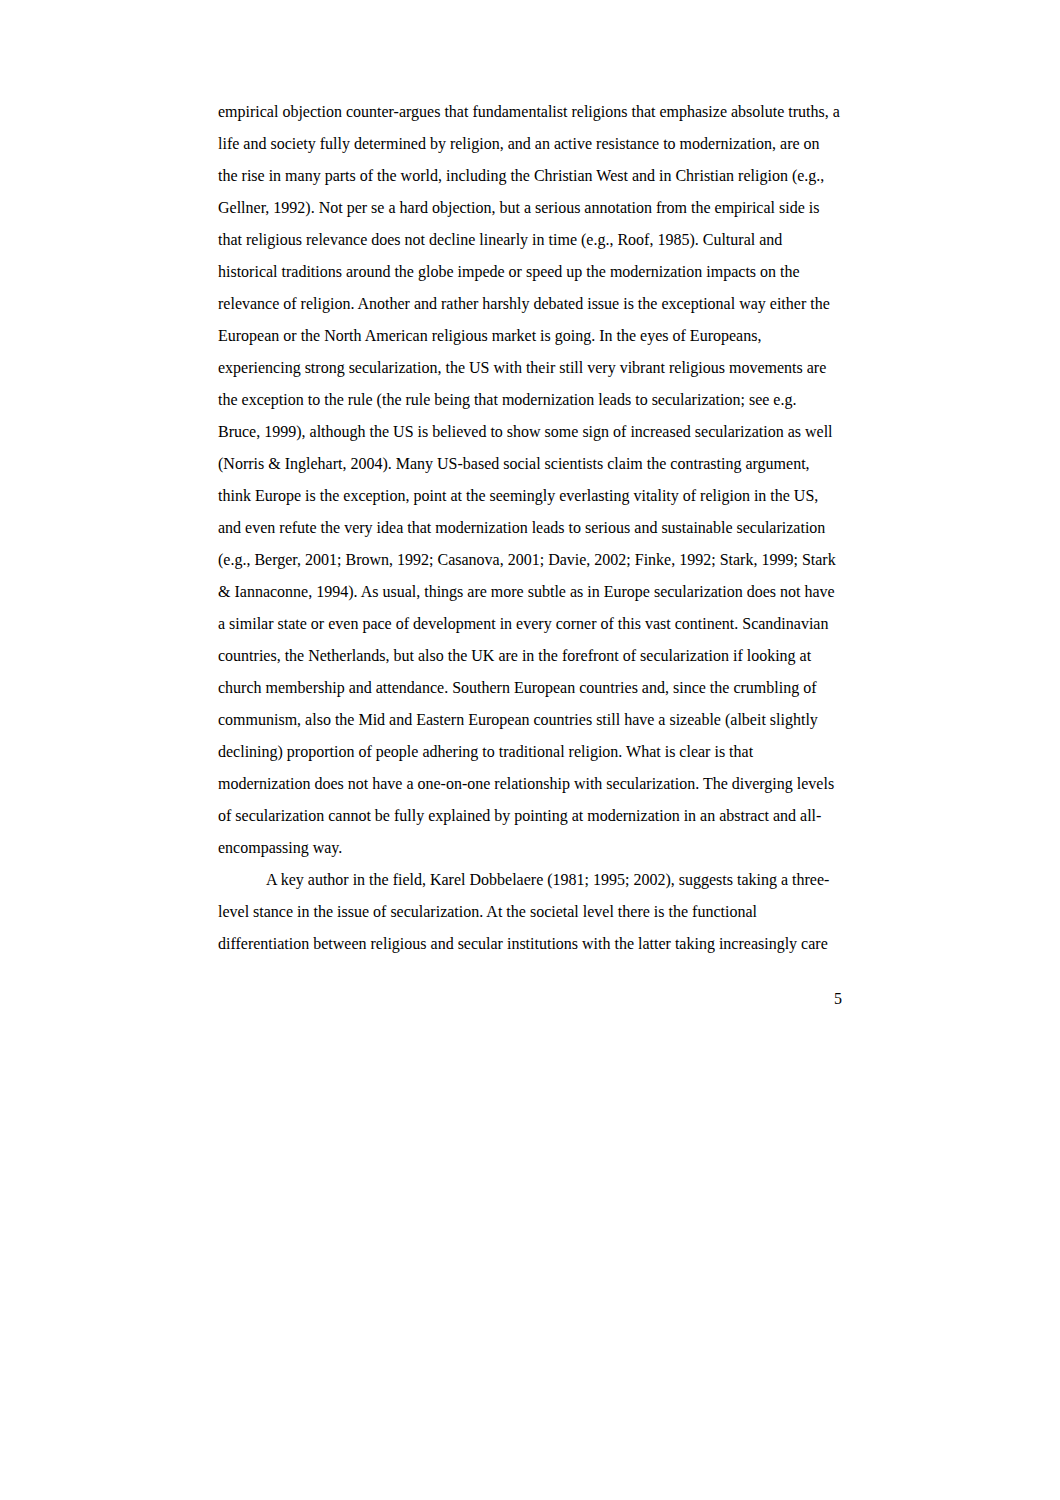empirical objection counter-argues that fundamentalist religions that emphasize absolute truths, a life and society fully determined by religion, and an active resistance to modernization, are on the rise in many parts of the world, including the Christian West and in Christian religion (e.g., Gellner, 1992). Not per se a hard objection, but a serious annotation from the empirical side is that religious relevance does not decline linearly in time (e.g., Roof, 1985). Cultural and historical traditions around the globe impede or speed up the modernization impacts on the relevance of religion. Another and rather harshly debated issue is the exceptional way either the European or the North American religious market is going. In the eyes of Europeans, experiencing strong secularization, the US with their still very vibrant religious movements are the exception to the rule (the rule being that modernization leads to secularization; see e.g. Bruce, 1999), although the US is believed to show some sign of increased secularization as well (Norris & Inglehart, 2004). Many US-based social scientists claim the contrasting argument, think Europe is the exception, point at the seemingly everlasting vitality of religion in the US, and even refute the very idea that modernization leads to serious and sustainable secularization (e.g., Berger, 2001; Brown, 1992; Casanova, 2001; Davie, 2002; Finke, 1992; Stark, 1999; Stark & Iannaconne, 1994). As usual, things are more subtle as in Europe secularization does not have a similar state or even pace of development in every corner of this vast continent. Scandinavian countries, the Netherlands, but also the UK are in the forefront of secularization if looking at church membership and attendance. Southern European countries and, since the crumbling of communism, also the Mid and Eastern European countries still have a sizeable (albeit slightly declining) proportion of people adhering to traditional religion. What is clear is that modernization does not have a one-on-one relationship with secularization. The diverging levels of secularization cannot be fully explained by pointing at modernization in an abstract and all-encompassing way.
A key author in the field, Karel Dobbelaere (1981; 1995; 2002), suggests taking a three-level stance in the issue of secularization. At the societal level there is the functional differentiation between religious and secular institutions with the latter taking increasingly care
5